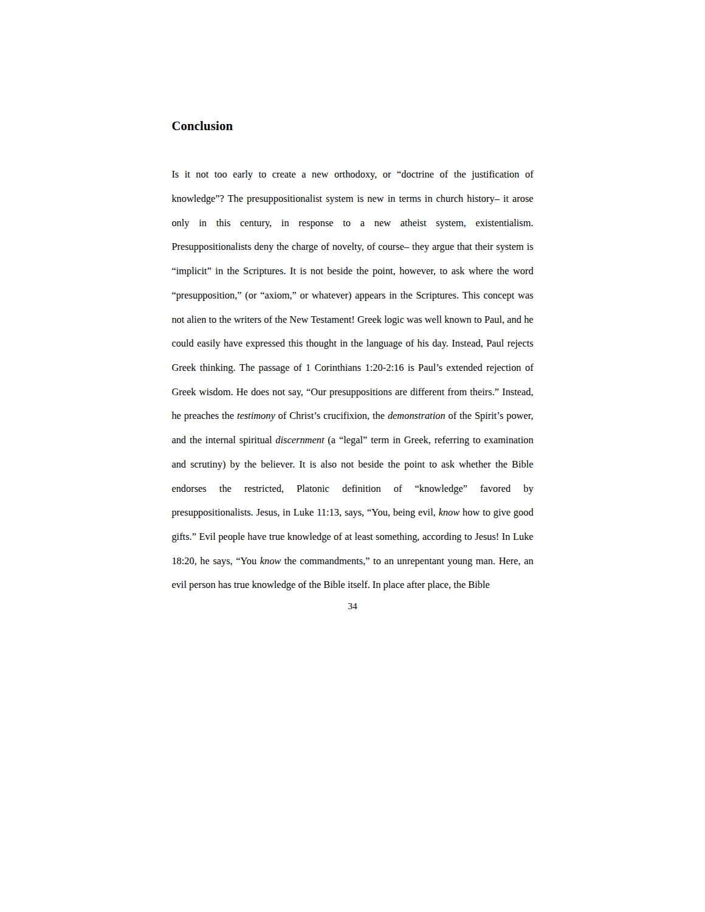Conclusion
Is it not too early to create a new orthodoxy, or “doctrine of the justification of knowledge”? The presuppositionalist system is new in terms in church history– it arose only in this century, in response to a new atheist system, existentialism. Presuppositionalists deny the charge of novelty, of course– they argue that their system is “implicit” in the Scriptures. It is not beside the point, however, to ask where the word “presupposition,” (or “axiom,” or whatever) appears in the Scriptures. This concept was not alien to the writers of the New Testament! Greek logic was well known to Paul, and he could easily have expressed this thought in the language of his day. Instead, Paul rejects Greek thinking. The passage of 1 Corinthians 1:20-2:16 is Paul’s extended rejection of Greek wisdom. He does not say, “Our presuppositions are different from theirs.” Instead, he preaches the testimony of Christ’s crucifixion, the demonstration of the Spirit’s power, and the internal spiritual discernment (a “legal” term in Greek, referring to examination and scrutiny) by the believer. It is also not beside the point to ask whether the Bible endorses the restricted, Platonic definition of “knowledge” favored by presuppositionalists. Jesus, in Luke 11:13, says, “You, being evil, know how to give good gifts.” Evil people have true knowledge of at least something, according to Jesus! In Luke 18:20, he says, “You know the commandments,” to an unrepentant young man. Here, an evil person has true knowledge of the Bible itself. In place after place, the Bible
34